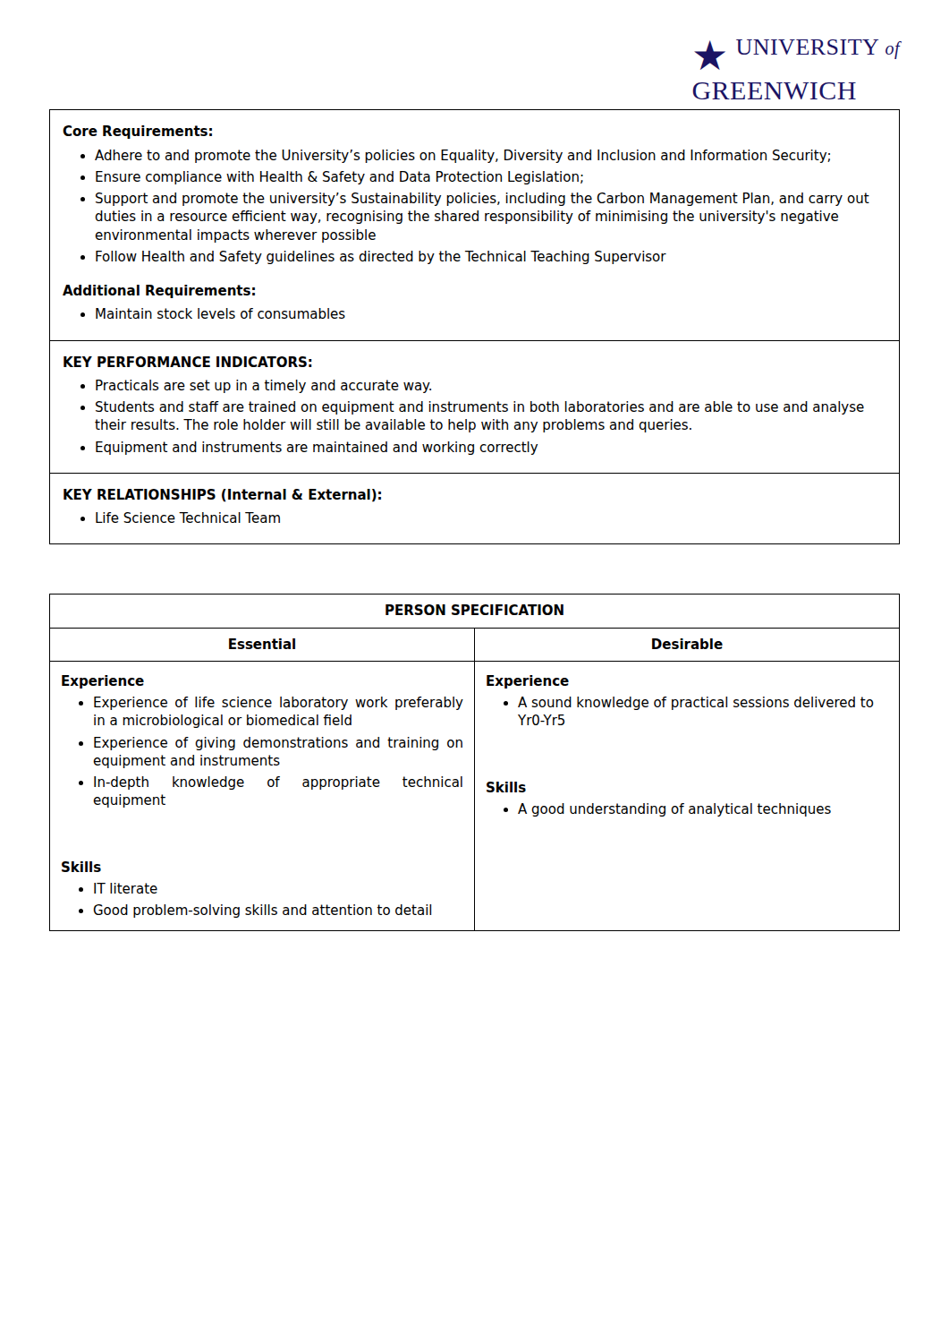★ UNIVERSITY of GREENWICH
Core Requirements:
Adhere to and promote the University’s policies on Equality, Diversity and Inclusion and Information Security;
Ensure compliance with Health & Safety and Data Protection Legislation;
Support and promote the university’s Sustainability policies, including the Carbon Management Plan, and carry out duties in a resource efficient way, recognising the shared responsibility of minimising the university's negative environmental impacts wherever possible
Follow Health and Safety guidelines as directed by the Technical Teaching Supervisor
Additional Requirements:
Maintain stock levels of consumables
KEY PERFORMANCE INDICATORS:
Practicals are set up in a timely and accurate way.
Students and staff are trained on equipment and instruments in both laboratories and are able to use and analyse their results. The role holder will still be available to help with any problems and queries.
Equipment and instruments are maintained and working correctly
KEY RELATIONSHIPS (Internal & External):
Life Science Technical Team
| PERSON SPECIFICATION |
| --- |
| Essential | Desirable |
| Experience Experience of life science laboratory work preferably in a microbiological or biomedical field Experience of giving demonstrations and training on equipment and instruments In-depth knowledge of appropriate technical equipment Skills IT literate Good problem-solving skills and attention to detail | Experience A sound knowledge of practical sessions delivered to Yr0-Yr5 Skills A good understanding of analytical techniques |